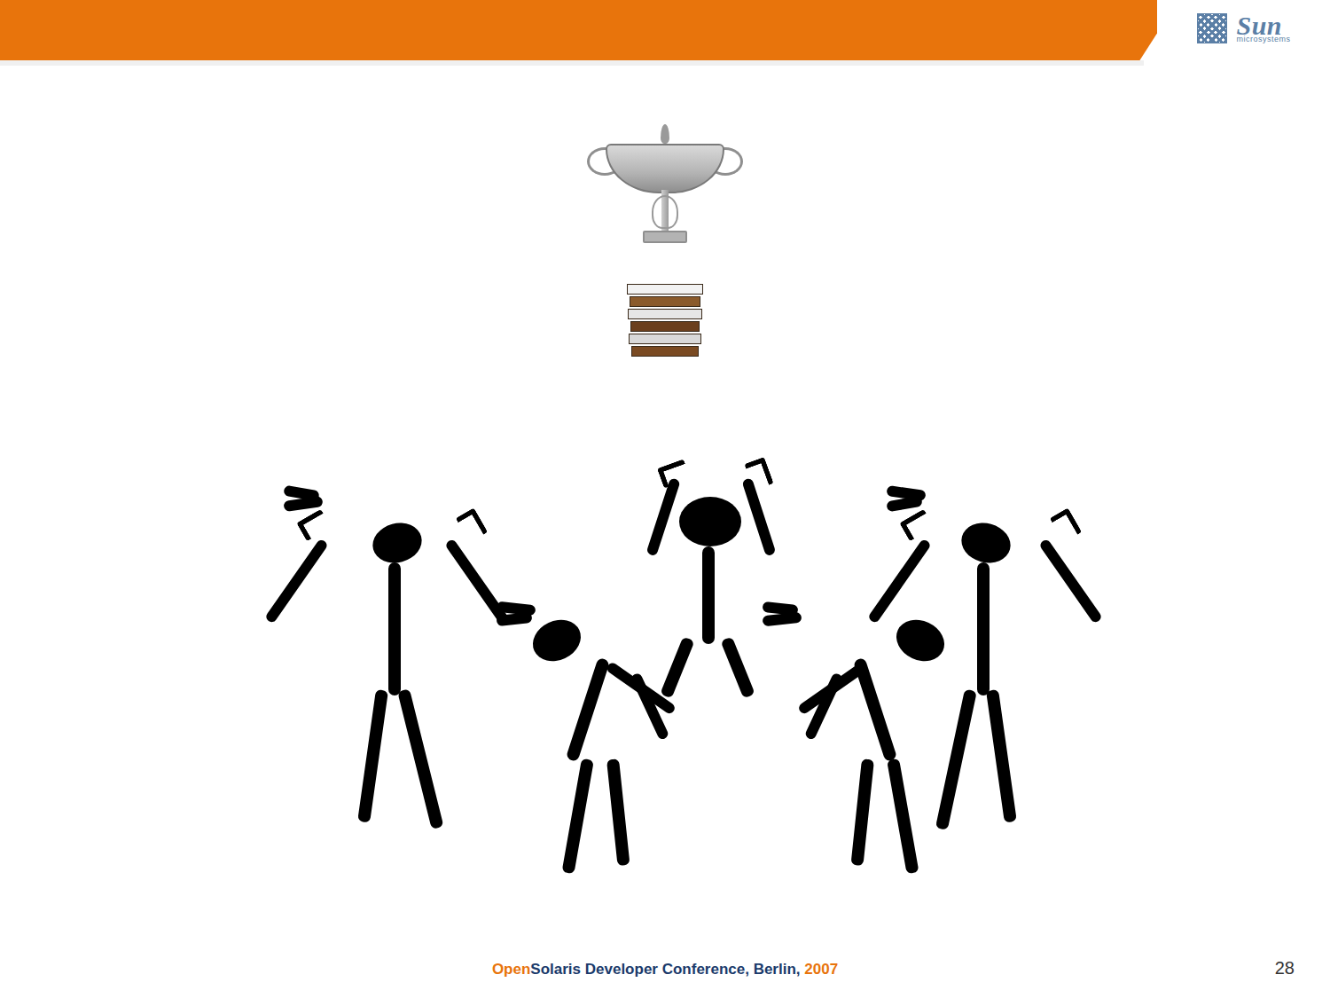Sun microsystems
Open Solaris Developer Conference, Berlin, 2007
28